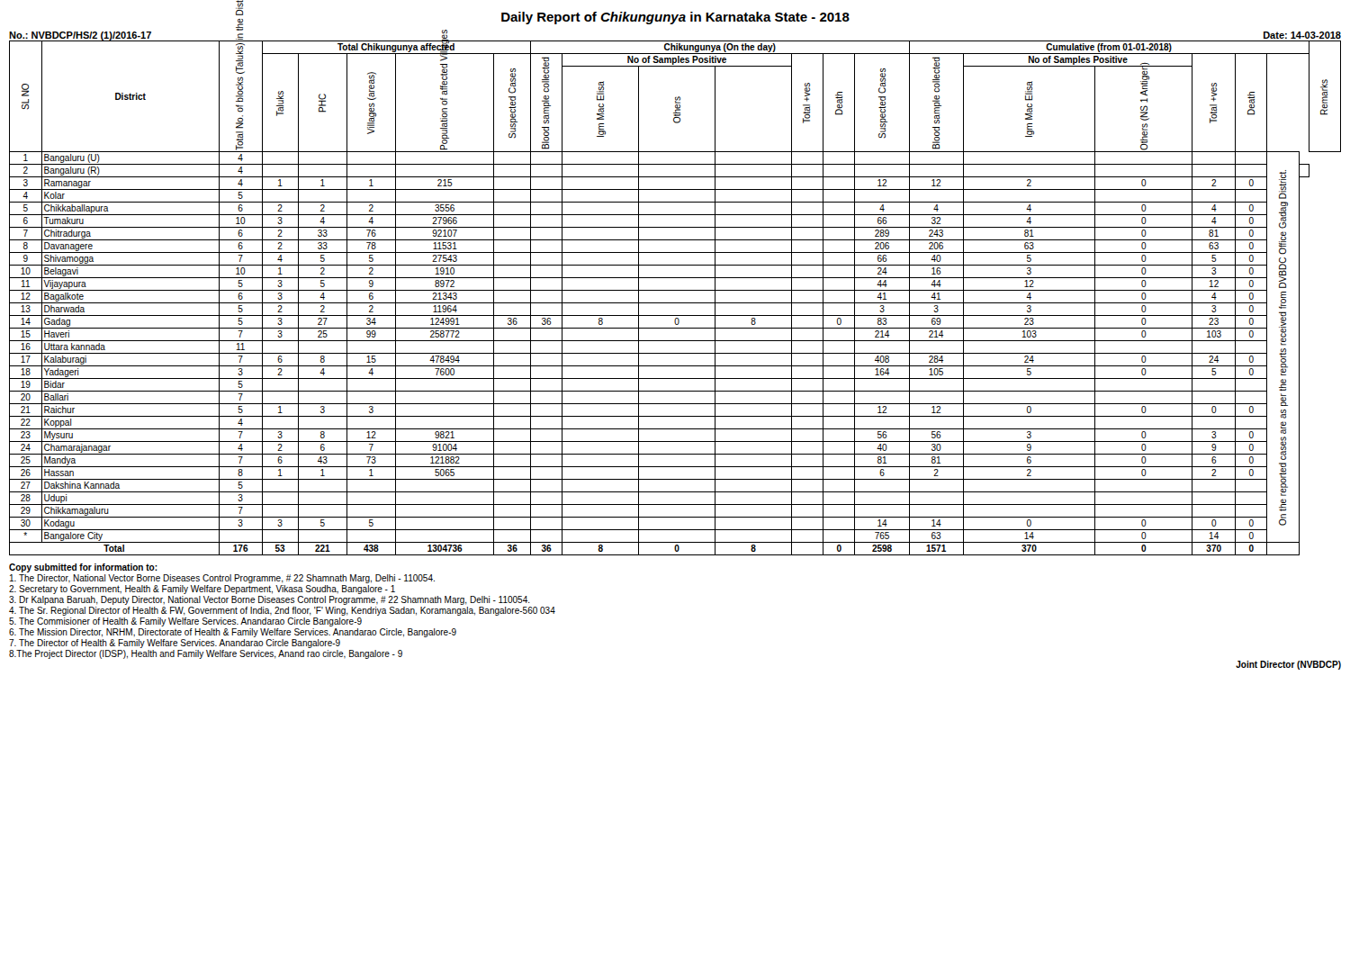Daily Report of Chikungunya in Karnataka State - 2018
No.: NVBDCP/HS/2 (1)/2016-17 Date: 14-03-2018
| SL NO | District | Total No. of blocks (Taluks) in the District | Total Chikungunya affected | Chikungunya (On the day) | Cumulative (from 01-01-2018) | Remarks |
| --- | --- | --- | --- | --- | --- | --- |
| Taluks | PHC | Villages (areas) | Population of affected Villages | Suspected Cases | Blood sample collected | No of Samples Positive | Total +ves | Death | Suspected Cases | Blood sample collected | No of Samples Positive | Total +ves | Death |
| Igm Mac Elisa | Others | | Igm Mac Elisa | Others (NS 1 Antigen) |
| 1 | Bangaluru (U) | 4 | | | | | | | | | | | | | | | | | | On the reported cases are as per the reports received from DVBDC Office Gadag District. |
| 2 | Bangaluru (R) | 4 | | | | | | | | | | | | | | | | | | |
| 3 | Ramanagar | 4 | 1 | 1 | 1 | 215 | | | | | | | | 12 | 12 | 2 | 0 | 2 | 0 |
| 4 | Kolar | 5 | | | | | | | | | | | | | | | | | |
| 5 | Chikkaballapura | 6 | 2 | 2 | 2 | 3556 | | | | | | | | 4 | 4 | 4 | 0 | 4 | 0 |
| 6 | Tumakuru | 10 | 3 | 4 | 4 | 27966 | | | | | | | | 66 | 32 | 4 | 0 | 4 | 0 |
| 7 | Chitradurga | 6 | 2 | 33 | 76 | 92107 | | | | | | | | 289 | 243 | 81 | 0 | 81 | 0 |
| 8 | Davanagere | 6 | 2 | 33 | 78 | 11531 | | | | | | | | 206 | 206 | 63 | 0 | 63 | 0 |
| 9 | Shivamogga | 7 | 4 | 5 | 5 | 27543 | | | | | | | | 66 | 40 | 5 | 0 | 5 | 0 |
| 10 | Belagavi | 10 | 1 | 2 | 2 | 1910 | | | | | | | | 24 | 16 | 3 | 0 | 3 | 0 |
| 11 | Vijayapura | 5 | 3 | 5 | 9 | 8972 | | | | | | | | 44 | 44 | 12 | 0 | 12 | 0 |
| 12 | Bagalkote | 6 | 3 | 4 | 6 | 21343 | | | | | | | | 41 | 41 | 4 | 0 | 4 | 0 |
| 13 | Dharwada | 5 | 2 | 2 | 2 | 11964 | | | | | | | | 3 | 3 | 3 | 0 | 3 | 0 |
| 14 | Gadag | 5 | 3 | 27 | 34 | 124991 | 36 | 36 | 8 | 0 | 8 | | 0 | 83 | 69 | 23 | 0 | 23 | 0 |
| 15 | Haveri | 7 | 3 | 25 | 99 | 258772 | | | | | | | | 214 | 214 | 103 | 0 | 103 | 0 |
| 16 | Uttara kannada | 11 | | | | | | | | | | | | | | | | | |
| 17 | Kalaburagi | 7 | 6 | 8 | 15 | 478494 | | | | | | | | 408 | 284 | 24 | 0 | 24 | 0 |
| 18 | Yadageri | 3 | 2 | 4 | 4 | 7600 | | | | | | | | 164 | 105 | 5 | 0 | 5 | 0 |
| 19 | Bidar | 5 | | | | | | | | | | | | | | | | | |
| 20 | Ballari | 7 | | | | | | | | | | | | | | | | | |
| 21 | Raichur | 5 | 1 | 3 | 3 | | | | | | | | | 12 | 12 | 0 | 0 | 0 | 0 |
| 22 | Koppal | 4 | | | | | | | | | | | | | | | | | |
| 23 | Mysuru | 7 | 3 | 8 | 12 | 9821 | | | | | | | | 56 | 56 | 3 | 0 | 3 | 0 |
| 24 | Chamarajanagar | 4 | 2 | 6 | 7 | 91004 | | | | | | | | 40 | 30 | 9 | 0 | 9 | 0 |
| 25 | Mandya | 7 | 6 | 43 | 73 | 121882 | | | | | | | | 81 | 81 | 6 | 0 | 6 | 0 |
| 26 | Hassan | 8 | 1 | 1 | 1 | 5065 | | | | | | | | 6 | 2 | 2 | 0 | 2 | 0 |
| 27 | Dakshina Kannada | 5 | | | | | | | | | | | | | | | | | |
| 28 | Udupi | 3 | | | | | | | | | | | | | | | | | |
| 29 | Chikkamagaluru | 7 | | | | | | | | | | | | | | | | | |
| 30 | Kodagu | 3 | 3 | 5 | 5 | | | | | | | | | 14 | 14 | 0 | 0 | 0 | 0 |
| * | Bangalore City | | | | | | | | | | | | | 765 | 63 | 14 | 0 | 14 | 0 |
| Total | 176 | 53 | 221 | 438 | 1304736 | 36 | 36 | 8 | 0 | 8 | | 0 | 2598 | 1571 | 370 | 0 | 370 | 0 | |
Copy submitted for information to:
1. The Director, National Vector Borne Diseases Control Programme, # 22 Shamnath Marg, Delhi - 110054.
2. Secretary to Government, Health & Family Welfare Department, Vikasa Soudha, Bangalore - 1
3. Dr Kalpana Baruah, Deputy Director, National Vector Borne Diseases Control Programme, # 22 Shamnath Marg, Delhi - 110054.
4. The Sr. Regional Director of Health & FW, Government of India, 2nd floor, 'F' Wing, Kendriya Sadan, Koramangala, Bangalore-560 034
5. The Commisioner of Health & Family Welfare Services. Anandarao Circle Bangalore-9
6. The Mission Director, NRHM, Directorate of Health & Family Welfare Services. Anandarao Circle, Bangalore-9
7. The Director of Health & Family Welfare Services. Anandarao Circle Bangalore-9
8.The Project Director (IDSP), Health and Family Welfare Services, Anand rao circle, Bangalore - 9
Joint Director (NVBDCP)